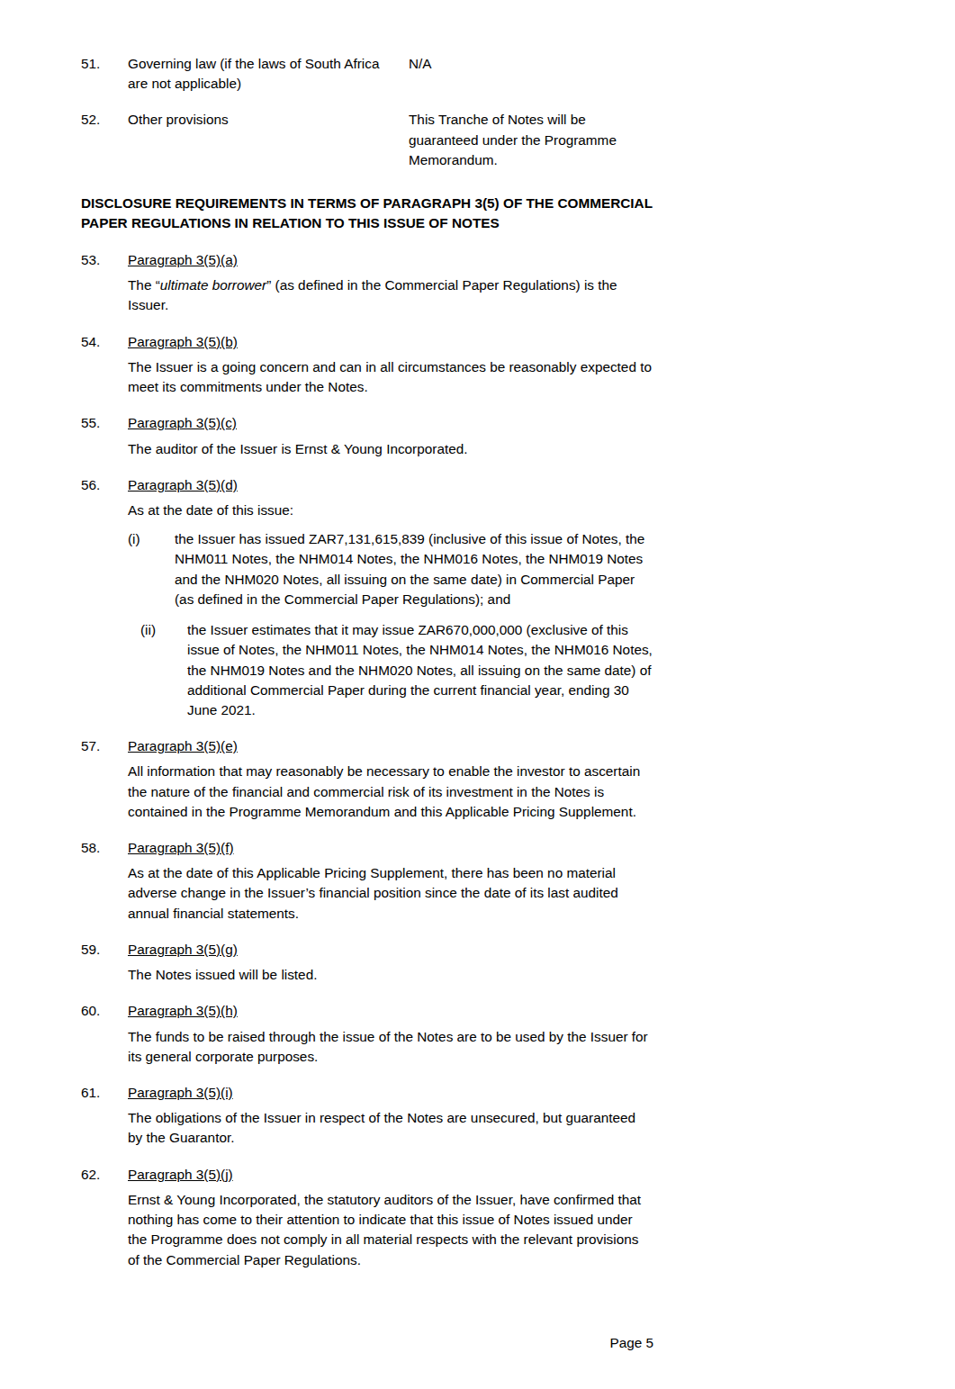51.
Governing law (if the laws of South Africa are not applicable)
N/A
52.
Other provisions
This Tranche of Notes will be guaranteed under the Programme Memorandum.
DISCLOSURE REQUIREMENTS IN TERMS OF PARAGRAPH 3(5) OF THE COMMERCIAL PAPER REGULATIONS IN RELATION TO THIS ISSUE OF NOTES
53.
Paragraph 3(5)(a)
The “ultimate borrower” (as defined in the Commercial Paper Regulations) is the Issuer.
54.
Paragraph 3(5)(b)
The Issuer is a going concern and can in all circumstances be reasonably expected to meet its commitments under the Notes.
55.
Paragraph 3(5)(c)
The auditor of the Issuer is Ernst & Young Incorporated.
56.
Paragraph 3(5)(d)
As at the date of this issue:
(i) the Issuer has issued ZAR7,131,615,839 (inclusive of this issue of Notes, the NHM011 Notes, the NHM014 Notes, the NHM016 Notes, the NHM019 Notes and the NHM020 Notes, all issuing on the same date) in Commercial Paper (as defined in the Commercial Paper Regulations); and
(ii) the Issuer estimates that it may issue ZAR670,000,000 (exclusive of this issue of Notes, the NHM011 Notes, the NHM014 Notes, the NHM016 Notes, the NHM019 Notes and the NHM020 Notes, all issuing on the same date) of additional Commercial Paper during the current financial year, ending 30 June 2021.
57.
Paragraph 3(5)(e)
All information that may reasonably be necessary to enable the investor to ascertain the nature of the financial and commercial risk of its investment in the Notes is contained in the Programme Memorandum and this Applicable Pricing Supplement.
58.
Paragraph 3(5)(f)
As at the date of this Applicable Pricing Supplement, there has been no material adverse change in the Issuer’s financial position since the date of its last audited annual financial statements.
59.
Paragraph 3(5)(g)
The Notes issued will be listed.
60.
Paragraph 3(5)(h)
The funds to be raised through the issue of the Notes are to be used by the Issuer for its general corporate purposes.
61.
Paragraph 3(5)(i)
The obligations of the Issuer in respect of the Notes are unsecured, but guaranteed by the Guarantor.
62.
Paragraph 3(5)(j)
Ernst & Young Incorporated, the statutory auditors of the Issuer, have confirmed that nothing has come to their attention to indicate that this issue of Notes issued under the Programme does not comply in all material respects with the relevant provisions of the Commercial Paper Regulations.
Page 5